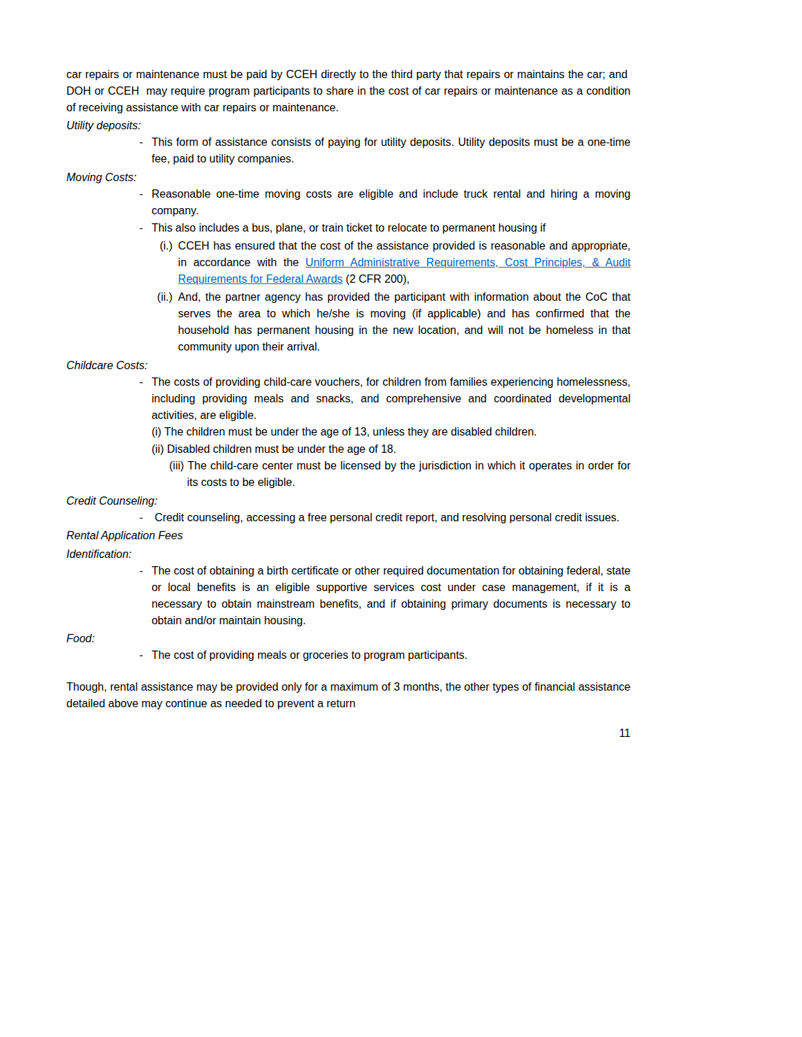car repairs or maintenance must be paid by CCEH directly to the third party that repairs or maintains the car; and DOH or CCEH may require program participants to share in the cost of car repairs or maintenance as a condition of receiving assistance with car repairs or maintenance.
Utility deposits:
This form of assistance consists of paying for utility deposits. Utility deposits must be a one-time fee, paid to utility companies.
Moving Costs:
Reasonable one-time moving costs are eligible and include truck rental and hiring a moving company.
This also includes a bus, plane, or train ticket to relocate to permanent housing if
(i.) CCEH has ensured that the cost of the assistance provided is reasonable and appropriate, in accordance with the Uniform Administrative Requirements, Cost Principles, & Audit Requirements for Federal Awards (2 CFR 200),
(ii.) And, the partner agency has provided the participant with information about the CoC that serves the area to which he/she is moving (if applicable) and has confirmed that the household has permanent housing in the new location, and will not be homeless in that community upon their arrival.
Childcare Costs:
The costs of providing child-care vouchers, for children from families experiencing homelessness, including providing meals and snacks, and comprehensive and coordinated developmental activities, are eligible.
(i) The children must be under the age of 13, unless they are disabled children.
(ii) Disabled children must be under the age of 18.
(iii) The child-care center must be licensed by the jurisdiction in which it operates in order for its costs to be eligible.
Credit Counseling:
Credit counseling, accessing a free personal credit report, and resolving personal credit issues.
Rental Application Fees
Identification:
The cost of obtaining a birth certificate or other required documentation for obtaining federal, state or local benefits is an eligible supportive services cost under case management, if it is a necessary to obtain mainstream benefits, and if obtaining primary documents is necessary to obtain and/or maintain housing.
Food:
The cost of providing meals or groceries to program participants.
Though, rental assistance may be provided only for a maximum of 3 months, the other types of financial assistance detailed above may continue as needed to prevent a return
11